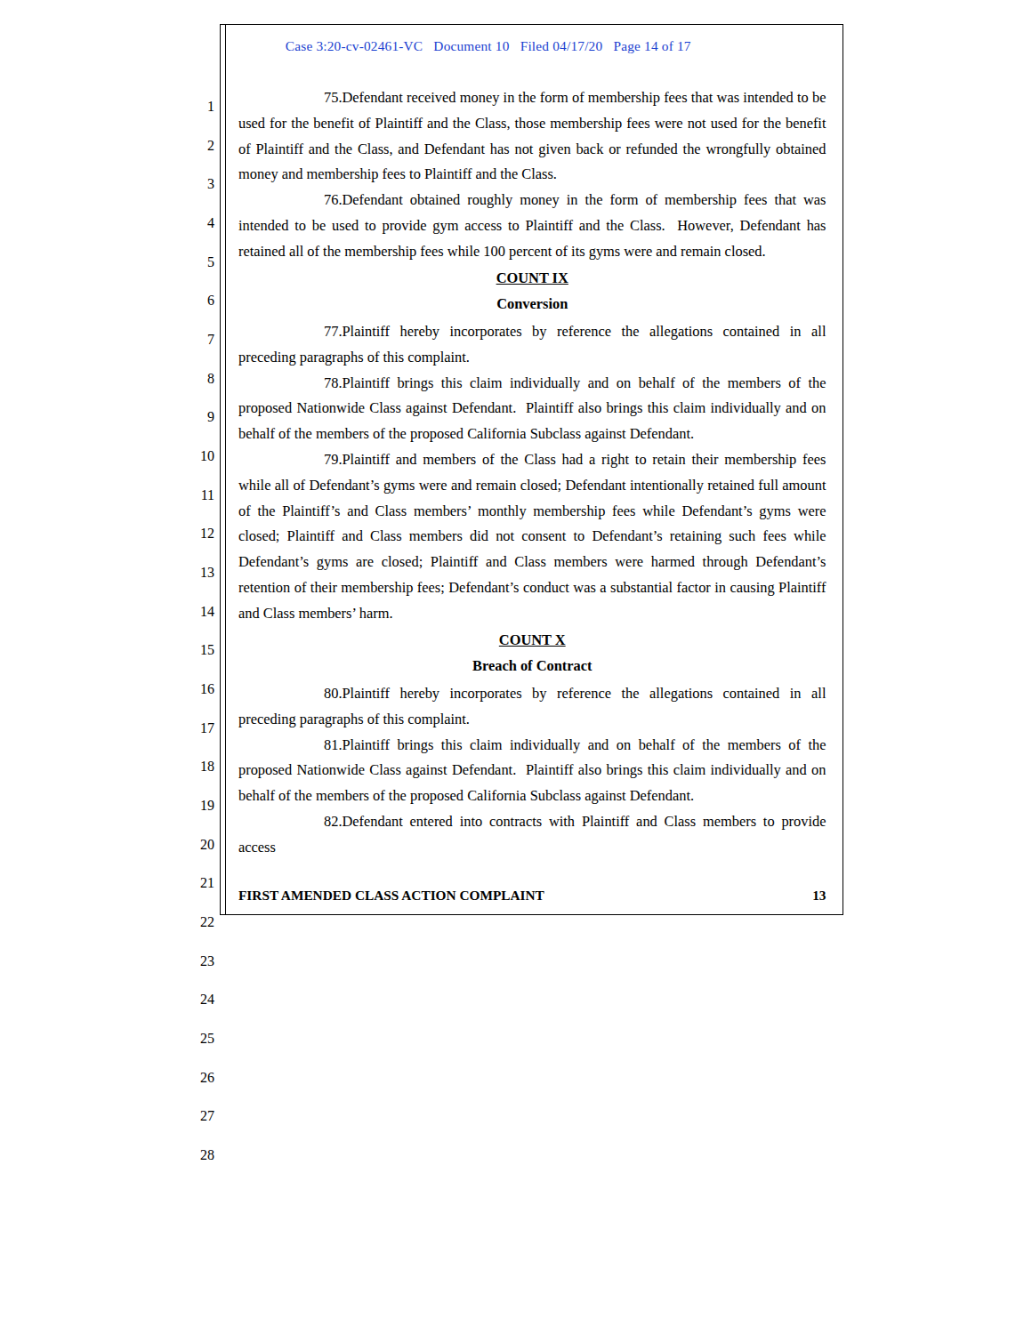Case 3:20-cv-02461-VC Document 10 Filed 04/17/20 Page 14 of 17
1
2
3
4
5
6
7
8
9
10
11
12
13
14
15
16
17
18
19
20
21
22
23
24
25
26
27
28
75. Defendant received money in the form of membership fees that was intended to be used for the benefit of Plaintiff and the Class, those membership fees were not used for the benefit of Plaintiff and the Class, and Defendant has not given back or refunded the wrongfully obtained money and membership fees to Plaintiff and the Class.
76. Defendant obtained roughly money in the form of membership fees that was intended to be used to provide gym access to Plaintiff and the Class. However, Defendant has retained all of the membership fees while 100 percent of its gyms were and remain closed.
COUNT IX
Conversion
77. Plaintiff hereby incorporates by reference the allegations contained in all preceding paragraphs of this complaint.
78. Plaintiff brings this claim individually and on behalf of the members of the proposed Nationwide Class against Defendant. Plaintiff also brings this claim individually and on behalf of the members of the proposed California Subclass against Defendant.
79. Plaintiff and members of the Class had a right to retain their membership fees while all of Defendant’s gyms were and remain closed; Defendant intentionally retained full amount of the Plaintiff’s and Class members’ monthly membership fees while Defendant’s gyms were closed; Plaintiff and Class members did not consent to Defendant’s retaining such fees while Defendant’s gyms are closed; Plaintiff and Class members were harmed through Defendant’s retention of their membership fees; Defendant’s conduct was a substantial factor in causing Plaintiff and Class members’ harm.
COUNT X
Breach of Contract
80. Plaintiff hereby incorporates by reference the allegations contained in all preceding paragraphs of this complaint.
81. Plaintiff brings this claim individually and on behalf of the members of the proposed Nationwide Class against Defendant. Plaintiff also brings this claim individually and on behalf of the members of the proposed California Subclass against Defendant.
82. Defendant entered into contracts with Plaintiff and Class members to provide access
FIRST AMENDED CLASS ACTION COMPLAINT 13